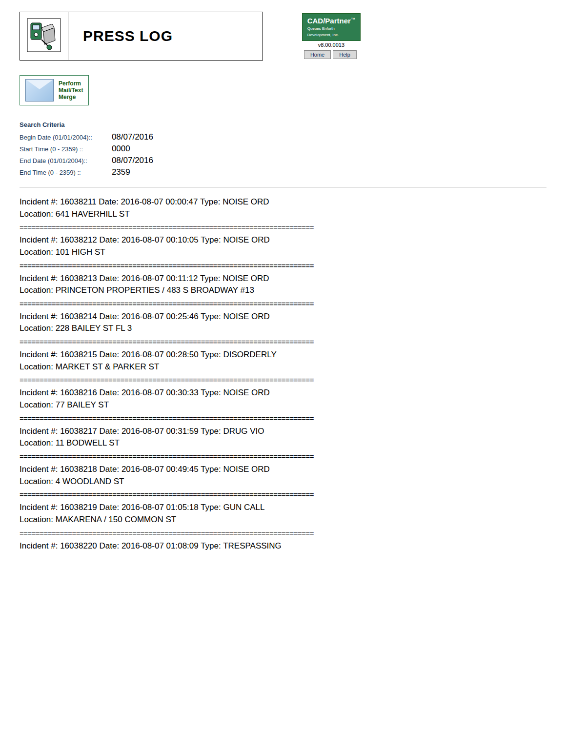| | PRESS LOG | CAD/Partner ™ Queues Enforth Development, Inc. v8.00.0013 Home Help |
| | Perform Mail/Text Merge |
Search Criteria
| Begin Date (01/01/2004):: | 08/07/2016 |
| Start Time (0 - 2359) :: | 0000 |
| End Date (01/01/2004):: | 08/07/2016 |
| End Time (0 - 2359) :: | 2359 |
Incident #: 16038211 Date: 2016-08-07 00:00:47 Type: NOISE ORD
Location: 641 HAVERHILL ST
=========================================================================
Incident #: 16038212 Date: 2016-08-07 00:10:05 Type: NOISE ORD
Location: 101 HIGH ST
=========================================================================
Incident #: 16038213 Date: 2016-08-07 00:11:12 Type: NOISE ORD
Location: PRINCETON PROPERTIES / 483 S BROADWAY #13
=========================================================================
Incident #: 16038214 Date: 2016-08-07 00:25:46 Type: NOISE ORD
Location: 228 BAILEY ST FL 3
=========================================================================
Incident #: 16038215 Date: 2016-08-07 00:28:50 Type: DISORDERLY
Location: MARKET ST & PARKER ST
=========================================================================
Incident #: 16038216 Date: 2016-08-07 00:30:33 Type: NOISE ORD
Location: 77 BAILEY ST
=========================================================================
Incident #: 16038217 Date: 2016-08-07 00:31:59 Type: DRUG VIO
Location: 11 BODWELL ST
=========================================================================
Incident #: 16038218 Date: 2016-08-07 00:49:45 Type: NOISE ORD
Location: 4 WOODLAND ST
=========================================================================
Incident #: 16038219 Date: 2016-08-07 01:05:18 Type: GUN CALL
Location: MAKARENA / 150 COMMON ST
=========================================================================
Incident #: 16038220 Date: 2016-08-07 01:08:09 Type: TRESPASSING